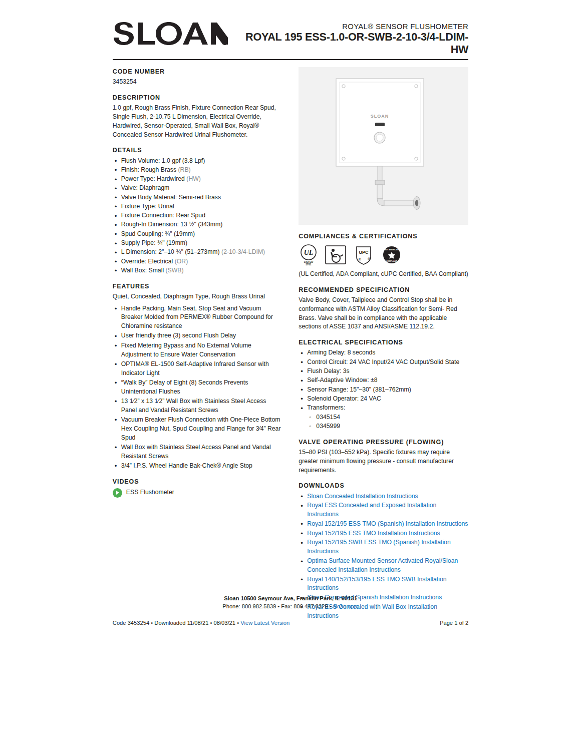ROYAL® SENSOR FLUSHOMETER
ROYAL 195 ESS-1.0-OR-SWB-2-10-3/4-LDIM-HW
Code Number
3453254
Description
1.0 gpf, Rough Brass Finish, Fixture Connection Rear Spud, Single Flush, 2-10.75 L Dimension, Electrical Override, Hardwired, Sensor-Operated, Small Wall Box, Royal® Concealed Sensor Hardwired Urinal Flushometer.
Details
Flush Volume: 1.0 gpf (3.8 Lpf)
Finish: Rough Brass (RB)
Power Type: Hardwired (HW)
Valve: Diaphragm
Valve Body Material: Semi-red Brass
Fixture Type: Urinal
Fixture Connection: Rear Spud
Rough-In Dimension: 13 ½" (343mm)
Spud Coupling: ¾" (19mm)
Supply Pipe: ¾" (19mm)
L Dimension: 2"–10 ¾" (51–273mm) (2-10-3/4-LDIM)
Override: Electrical (OR)
Wall Box: Small (SWB)
Features
Quiet, Concealed, Diaphragm Type, Rough Brass Urinal
Handle Packing, Main Seat, Stop Seat and Vacuum Breaker Molded from PERMEX® Rubber Compound for Chloramine resistance
User friendly three (3) second Flush Delay
Fixed Metering Bypass and No External Volume Adjustment to Ensure Water Conservation
OPTIMA® EL-1500 Self-Adaptive Infrared Sensor with Indicator Light
“Walk By” Delay of Eight (8) Seconds Prevents Unintentional Flushes
13 1⁄2” x 13 1⁄2” Wall Box with Stainless Steel Access Panel and Vandal Resistant Screws
Vacuum Breaker Flush Connection with One-Piece Bottom Hex Coupling Nut, Spud Coupling and Flange for 3⁄4” Rear Spud
Wall Box with Stainless Steel Access Panel and Vandal Resistant Screws
3/4” I.P.S. Wheel Handle Bak-Chek® Angle Stop
Videos
ESS Flushometer
SLOAN
Compliances & Certifications
UL LISTED 3781 UPC C ® BUY AMERICAN COMPLIANT
(UL Certified, ADA Compliant, cUPC Certified, BAA Compliant)
Recommended Specification
Valve Body, Cover, Tailpiece and Control Stop shall be in conformance with ASTM Alloy Classification for Semi- Red Brass. Valve shall be in compliance with the applicable sections of ASSE 1037 and ANSI/ASME 112.19.2.
Electrical Specifications
Arming Delay: 8 seconds
Control Circuit: 24 VAC Input/24 VAC Output/Solid State
Flush Delay: 3s
Self-Adaptive Window: ±8
Sensor Range: 15"–30" (381–762mm)
Solenoid Operator: 24 VAC
Transformers:
0345154
0345999
Valve Operating Pressure (Flowing)
15–80 PSI (103–552 kPa). Specific fixtures may require greater minimum flowing pressure - consult manufacturer requirements.
Downloads
Sloan Concealed Installation Instructions
Royal ESS Concealed and Exposed Installation Instructions
Royal 152/195 ESS TMO (Spanish) Installation Instructions
Royal 152/195 ESS TMO Installation Instructions
Royal 152/195 SWB ESS TMO (Spanish) Installation Instructions
Optima Surface Mounted Sensor Activated Royal/Sloan Concealed Installation Instructions
Royal 140/152/153/195 ESS TMO SWB Installation Instructions
Sloan Concealed Spanish Installation Instructions
Royal ESS Concealed with Wall Box Installation Instructions
Sloan 10500 Seymour Ave, Franklin Park, IL 60131
Phone: 800.982.5839 • Fax: 800.447.8329 • sloan.com
Code 3453254 • Downloaded 11/08/21 • 08/03/21 • View Latest Version
Page 1 of 2